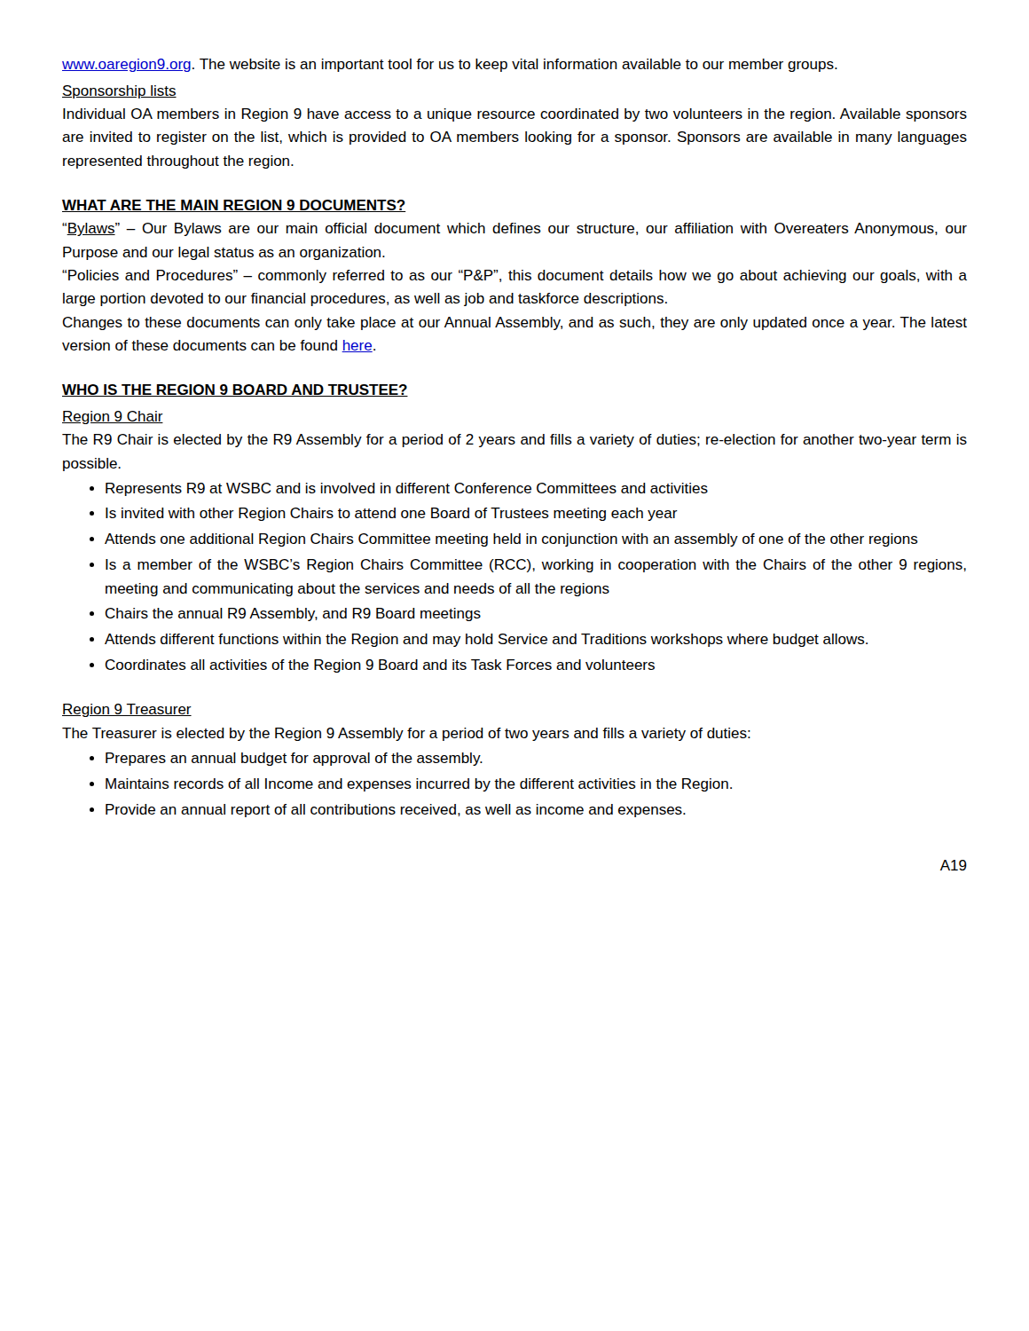www.oaregion9.org. The website is an important tool for us to keep vital information available to our member groups.
Sponsorship lists
Individual OA members in Region 9 have access to a unique resource coordinated by two volunteers in the region. Available sponsors are invited to register on the list, which is provided to OA members looking for a sponsor. Sponsors are available in many languages represented throughout the region.
WHAT ARE THE MAIN REGION 9 DOCUMENTS?
“Bylaws” – Our Bylaws are our main official document which defines our structure, our affiliation with Overeaters Anonymous, our Purpose and our legal status as an organization.
“Policies and Procedures” – commonly referred to as our “P&P”, this document details how we go about achieving our goals, with a large portion devoted to our financial procedures, as well as job and taskforce descriptions.
Changes to these documents can only take place at our Annual Assembly, and as such, they are only updated once a year. The latest version of these documents can be found here.
WHO IS THE REGION 9 BOARD AND TRUSTEE?
Region 9 Chair
The R9 Chair is elected by the R9 Assembly for a period of 2 years and fills a variety of duties; re-election for another two-year term is possible.
Represents R9 at WSBC and is involved in different Conference Committees and activities
Is invited with other Region Chairs to attend one Board of Trustees meeting each year
Attends one additional Region Chairs Committee meeting held in conjunction with an assembly of one of the other regions
Is a member of the WSBC’s Region Chairs Committee (RCC), working in cooperation with the Chairs of the other 9 regions, meeting and communicating about the services and needs of all the regions
Chairs the annual R9 Assembly, and R9 Board meetings
Attends different functions within the Region and may hold Service and Traditions workshops where budget allows.
Coordinates all activities of the Region 9 Board and its Task Forces and volunteers
Region 9 Treasurer
The Treasurer is elected by the Region 9 Assembly for a period of two years and fills a variety of duties:
Prepares an annual budget for approval of the assembly.
Maintains records of all Income and expenses incurred by the different activities in the Region.
Provide an annual report of all contributions received, as well as income and expenses.
A19